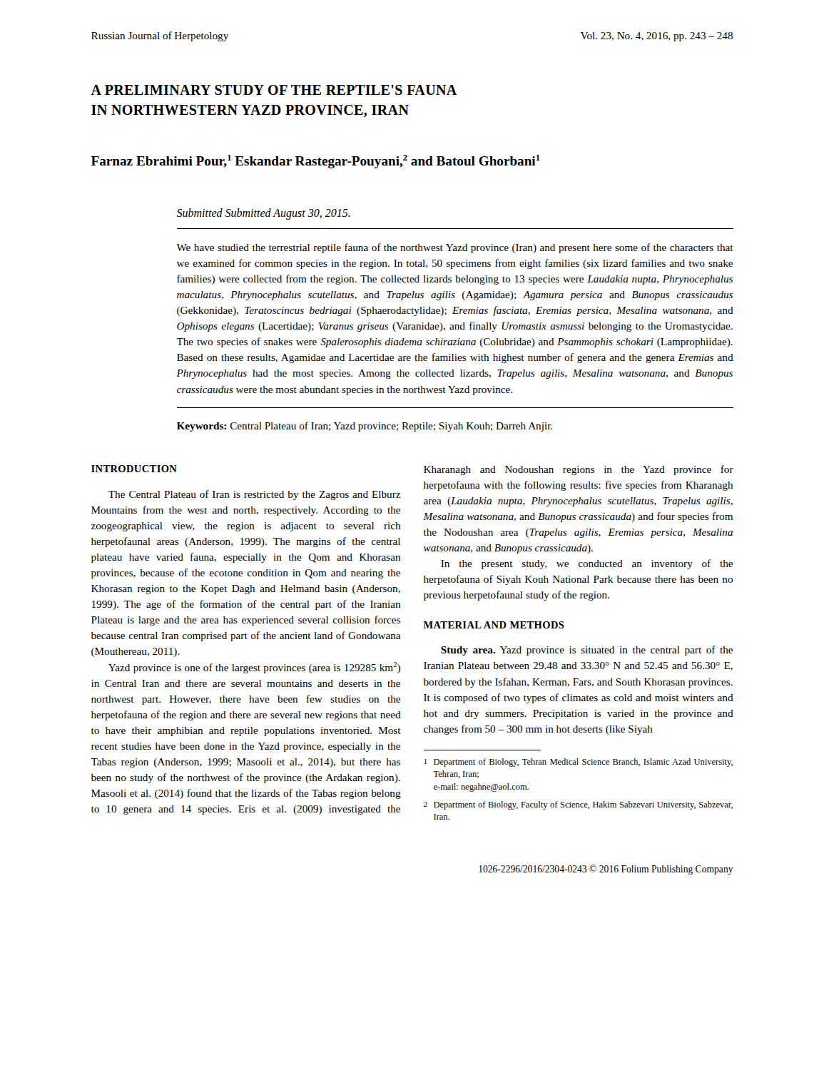Russian Journal of Herpetology Vol. 23, No. 4, 2016, pp. 243 – 248
A preliminary study of the reptile's fauna
in northwestern Yazd province, Iran
Farnaz Ebrahimi Pour,1 Eskandar Rastegar-Pouyani,2 and Batoul Ghorbani1
Submitted Submitted August 30, 2015.
We have studied the terrestrial reptile fauna of the northwest Yazd province (Iran) and present here some of the characters that we examined for common species in the region. In total, 50 specimens from eight families (six lizard families and two snake families) were collected from the region. The collected lizards belonging to 13 species were Laudakia nupta, Phrynocephalus maculatus, Phrynocephalus scutellatus, and Trapelus agilis (Agamidae); Agamura persica and Bunopus crassicaudus (Gekkonidae), Teratoscincus bedriagai (Sphaerodactylidae); Eremias fasciata, Eremias persica, Mesalina watsonana, and Ophisops elegans (Lacertidae); Varanus griseus (Varanidae), and finally Uromastix asmussi belonging to the Uromastycidae. The two species of snakes were Spalerosophis diadema schiraziana (Colubridae) and Psammophis schokari (Lamprophiidae). Based on these results, Agamidae and Lacertidae are the families with highest number of genera and the genera Eremias and Phrynocephalus had the most species. Among the collected lizards, Trapelus agilis, Mesalina watsonana, and Bunopus crassicaudus were the most abundant species in the northwest Yazd province.
Keywords: Central Plateau of Iran; Yazd province; Reptile; Siyah Kouh; Darreh Anjir.
Introduction
The Central Plateau of Iran is restricted by the Zagros and Elburz Mountains from the west and north, respectively. According to the zoogeographical view, the region is adjacent to several rich herpetofaunal areas (Anderson, 1999). The margins of the central plateau have varied fauna, especially in the Qom and Khorasan provinces, because of the ecotone condition in Qom and nearing the Khorasan region to the Kopet Dagh and Helmand basin (Anderson, 1999). The age of the formation of the central part of the Iranian Plateau is large and the area has experienced several collision forces because central Iran comprised part of the ancient land of Gondowana (Mouthereau, 2011).
Yazd province is one of the largest provinces (area is 129285 km2) in Central Iran and there are several mountains and deserts in the northwest part. However, there have been few studies on the herpetofauna of the region and there are several new regions that need to have their amphibian and reptile populations inventoried. Most recent studies have been done in the Yazd province, especially in the Tabas region (Anderson, 1999; Masooli et al., 2014), but there has been no study of the northwest of the province (the Ardakan region). Masooli et al. (2014) found that the lizards of the Tabas region belong to 10 genera and 14 species. Eris et al. (2009) investigated the Kharanagh and Nodoushan regions in the Yazd province for herpetofauna with the following results: five species from Kharanagh area (Laudakia nupta, Phrynocephalus scutellatus, Trapelus agilis, Mesalina watsonana, and Bunopus crassicauda) and four species from the Nodoushan area (Trapelus agilis, Eremias persica, Mesalina watsonana, and Bunopus crassicauda).
In the present study, we conducted an inventory of the herpetofauna of Siyah Kouh National Park because there has been no previous herpetofaunal study of the region.
Material and Methods
Study area. Yazd province is situated in the central part of the Iranian Plateau between 29.48 and 33.30° N and 52.45 and 56.30° E, bordered by the Isfahan, Kerman, Fars, and South Khorasan provinces. It is composed of two types of climates as cold and moist winters and hot and dry summers. Precipitation is varied in the province and changes from 50 – 300 mm in hot deserts (like Siyah
1 Department of Biology, Tehran Medical Science Branch, Islamic Azad University, Tehran, Iran;
e-mail: negahne@aol.com.
2 Department of Biology, Faculty of Science, Hakim Sabzevari University, Sabzevar, Iran.
1026-2296/2016/2304-0243 © 2016 Folium Publishing Company